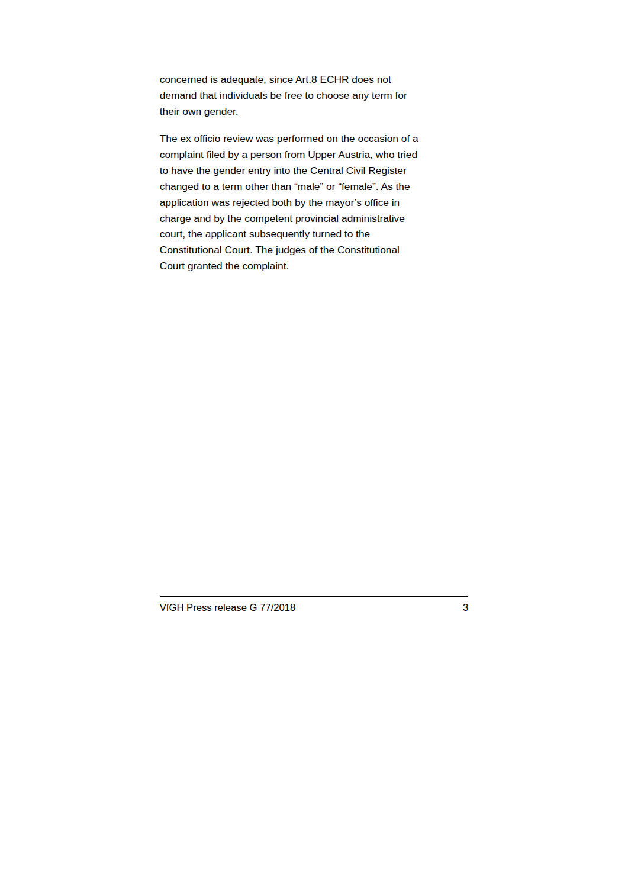concerned is adequate, since Art.8 ECHR does not demand that individuals be free to choose any term for their own gender.
The ex officio review was performed on the occasion of a complaint filed by a person from Upper Austria, who tried to have the gender entry into the Central Civil Register changed to a term other than “male” or “female”. As the application was rejected both by the mayor’s office in charge and by the competent provincial administrative court, the applicant subsequently turned to the Constitutional Court. The judges of the Constitutional Court granted the complaint.
VfGH Press release G 77/2018 3